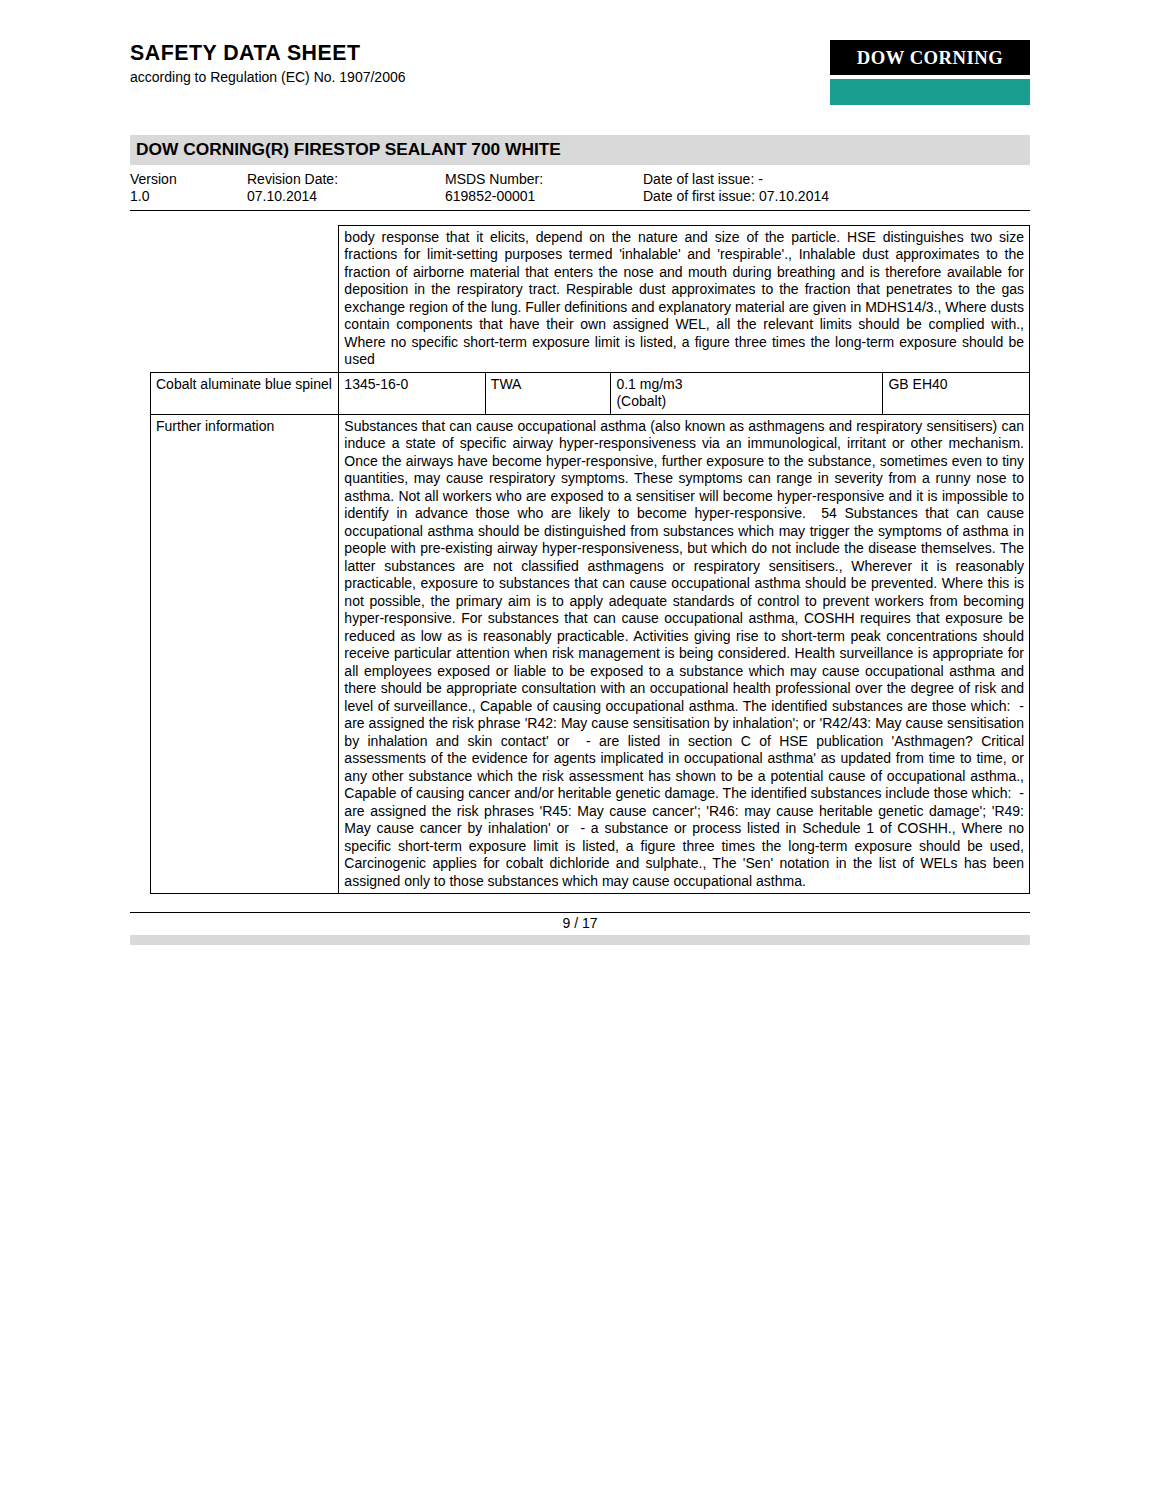SAFETY DATA SHEET
according to Regulation (EC) No. 1907/2006
DOW CORNING
DOW CORNING(R) FIRESTOP SEALANT 700 WHITE
| Version 1.0 | Revision Date: 07.10.2014 | MSDS Number: 619852-00001 | Date of last issue: - Date of first issue: 07.10.2014 |
| | body response that it elicits, depend on the nature and size of the particle. HSE distinguishes two size fractions for limit-setting purposes termed 'inhalable' and 'respirable'., Inhalable dust approximates to the fraction of airborne material that enters the nose and mouth during breathing and is therefore available for deposition in the respiratory tract. Respirable dust approximates to the fraction that penetrates to the gas exchange region of the lung. Fuller definitions and explanatory material are given in MDHS14/3., Where dusts contain components that have their own assigned WEL, all the relevant limits should be complied with., Where no specific short-term exposure limit is listed, a figure three times the long-term exposure should be used |
| Cobalt aluminate blue spinel | 1345-16-0 | TWA | 0.1 mg/m3 (Cobalt) | GB EH40 |
| Further information | Substances that can cause occupational asthma (also known as asthmagens and respiratory sensitisers) can induce a state of specific airway hyper-responsiveness via an immunological, irritant or other mechanism. Once the airways have become hyper-responsive, further exposure to the substance, sometimes even to tiny quantities, may cause respiratory symptoms. These symptoms can range in severity from a runny nose to asthma. Not all workers who are exposed to a sensitiser will become hyper-responsive and it is impossible to identify in advance those who are likely to become hyper-responsive. 54 Substances that can cause occupational asthma should be distinguished from substances which may trigger the symptoms of asthma in people with pre-existing airway hyper-responsiveness, but which do not include the disease themselves. The latter substances are not classified asthmagens or respiratory sensitisers., Wherever it is reasonably practicable, exposure to substances that can cause occupational asthma should be prevented. Where this is not possible, the primary aim is to apply adequate standards of control to prevent workers from becoming hyper-responsive. For substances that can cause occupational asthma, COSHH requires that exposure be reduced as low as is reasonably practicable. Activities giving rise to short-term peak concentrations should receive particular attention when risk management is being considered. Health surveillance is appropriate for all employees exposed or liable to be exposed to a substance which may cause occupational asthma and there should be appropriate consultation with an occupational health professional over the degree of risk and level of surveillance., Capable of causing occupational asthma. The identified substances are those which: - are assigned the risk phrase 'R42: May cause sensitisation by inhalation'; or 'R42/43: May cause sensitisation by inhalation and skin contact' or - are listed in section C of HSE publication 'Asthmagen? Critical assessments of the evidence for agents implicated in occupational asthma' as updated from time to time, or any other substance which the risk assessment has shown to be a potential cause of occupational asthma., Capable of causing cancer and/or heritable genetic damage. The identified substances include those which: - are assigned the risk phrases 'R45: May cause cancer'; 'R46: may cause heritable genetic damage'; 'R49: May cause cancer by inhalation' or - a substance or process listed in Schedule 1 of COSHH., Where no specific short-term exposure limit is listed, a figure three times the long-term exposure should be used, Carcinogenic applies for cobalt dichloride and sulphate., The 'Sen' notation in the list of WELs has been assigned only to those substances which may cause occupational asthma. |
9 / 17